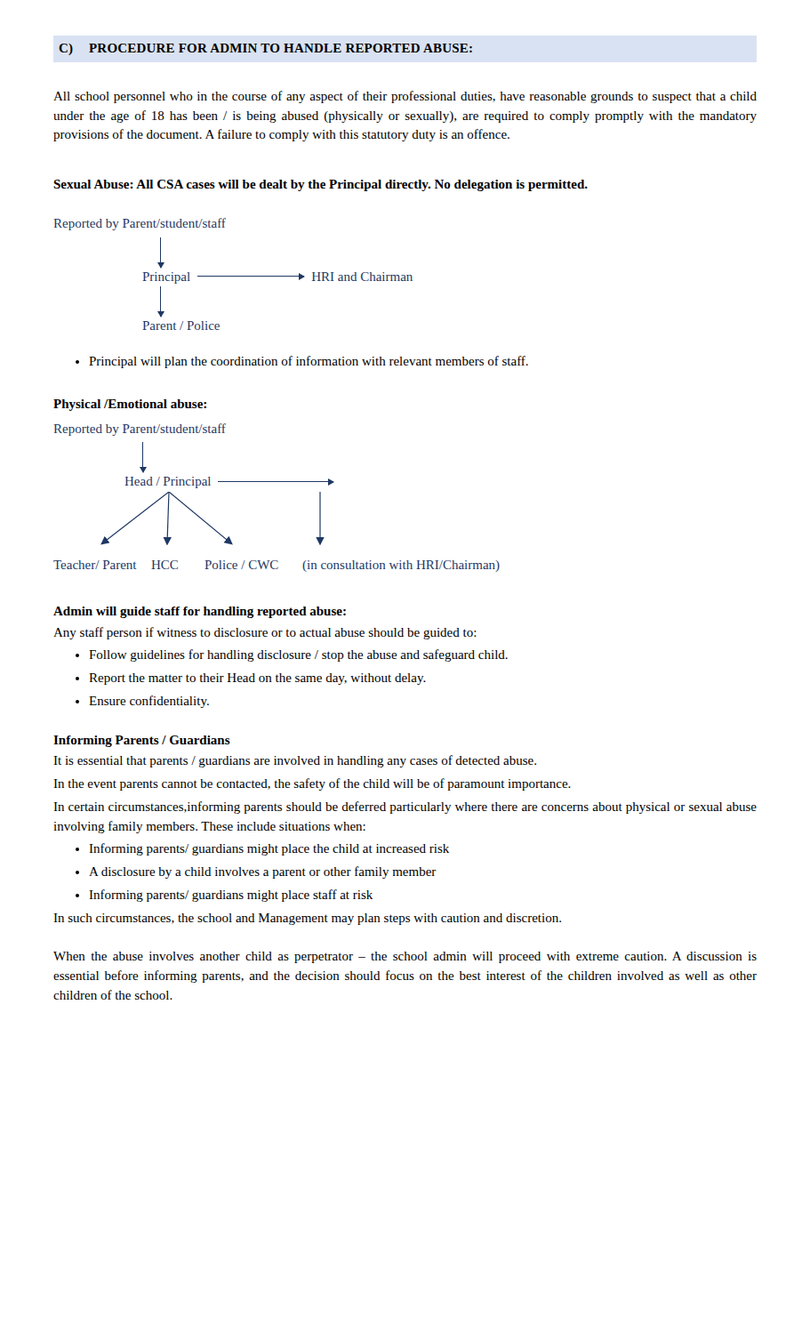C) PROCEDURE FOR ADMIN TO HANDLE REPORTED ABUSE:
All school personnel who in the course of any aspect of their professional duties, have reasonable grounds to suspect that a child under the age of 18 has been / is being abused (physically or sexually), are required to comply promptly with the mandatory provisions of the document. A failure to comply with this statutory duty is an offence.
Sexual Abuse: All CSA cases will be dealt by the Principal directly. No delegation is permitted.
Reported by Parent/student/staff
Principal HRI and Chairman
Parent / Police
Principal will plan the coordination of information with relevant members of staff.
Physical /Emotional abuse:
Reported by Parent/student/staff
Head / Principal
Teacher/ Parent HCC Police / CWC (in consultation with HRI/Chairman)
Admin will guide staff for handling reported abuse:
Any staff person if witness to disclosure or to actual abuse should be guided to:
Follow guidelines for handling disclosure / stop the abuse and safeguard child.
Report the matter to their Head on the same day, without delay.
Ensure confidentiality.
Informing Parents / Guardians
It is essential that parents / guardians are involved in handling any cases of detected abuse.
In the event parents cannot be contacted, the safety of the child will be of paramount importance.
In certain circumstances,informing parents should be deferred particularly where there are concerns about physical or sexual abuse involving family members. These include situations when:
Informing parents/ guardians might place the child at increased risk
A disclosure by a child involves a parent or other family member
Informing parents/ guardians might place staff at risk
In such circumstances, the school and Management may plan steps with caution and discretion.
When the abuse involves another child as perpetrator – the school admin will proceed with extreme caution. A discussion is essential before informing parents, and the decision should focus on the best interest of the children involved as well as other children of the school.